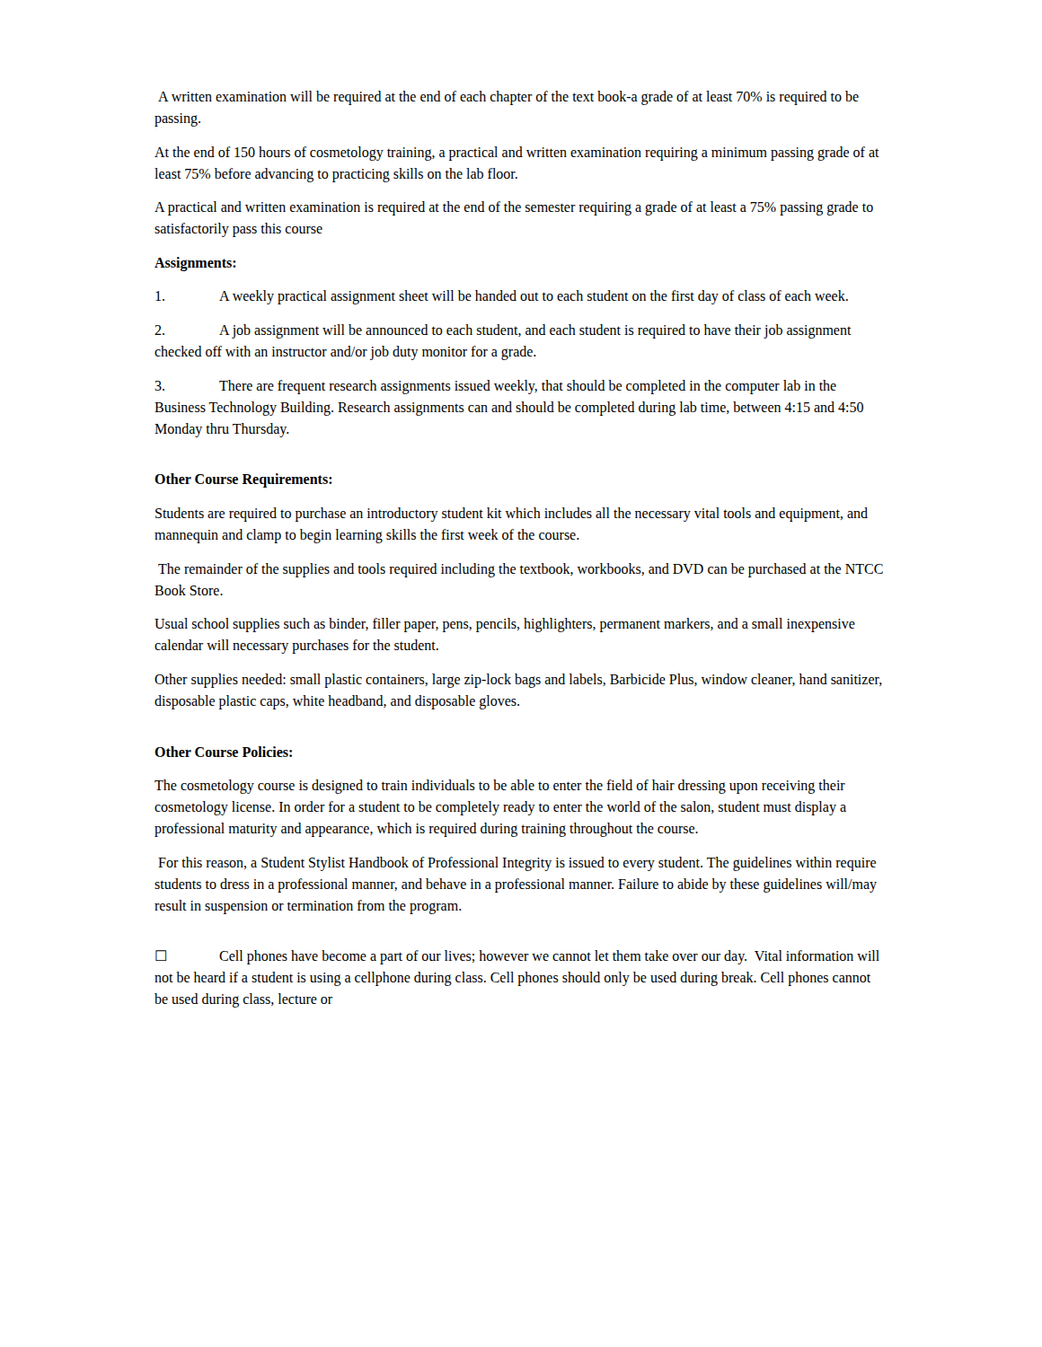A written examination will be required at the end of each chapter of the text book-a grade of at least 70% is required to be passing.
At the end of 150 hours of cosmetology training, a practical and written examination requiring a minimum passing grade of at least 75% before advancing to practicing skills on the lab floor.
A practical and written examination is required at the end of the semester requiring a grade of at least a 75% passing grade to satisfactorily pass this course
Assignments:
1. A weekly practical assignment sheet will be handed out to each student on the first day of class of each week.
2. A job assignment will be announced to each student, and each student is required to have their job assignment checked off with an instructor and/or job duty monitor for a grade.
3. There are frequent research assignments issued weekly, that should be completed in the computer lab in the Business Technology Building. Research assignments can and should be completed during lab time, between 4:15 and 4:50 Monday thru Thursday.
Other Course Requirements:
Students are required to purchase an introductory student kit which includes all the necessary vital tools and equipment, and mannequin and clamp to begin learning skills the first week of the course.
The remainder of the supplies and tools required including the textbook, workbooks, and DVD can be purchased at the NTCC Book Store.
Usual school supplies such as binder, filler paper, pens, pencils, highlighters, permanent markers, and a small inexpensive calendar will necessary purchases for the student.
Other supplies needed: small plastic containers, large zip-lock bags and labels, Barbicide Plus, window cleaner, hand sanitizer, disposable plastic caps, white headband, and disposable gloves.
Other Course Policies:
The cosmetology course is designed to train individuals to be able to enter the field of hair dressing upon receiving their cosmetology license. In order for a student to be completely ready to enter the world of the salon, student must display a professional maturity and appearance, which is required during training throughout the course.
For this reason, a Student Stylist Handbook of Professional Integrity is issued to every student. The guidelines within require students to dress in a professional manner, and behave in a professional manner. Failure to abide by these guidelines will/may result in suspension or termination from the program.
☐Cell phones have become a part of our lives; however we cannot let them take over our day. Vital information will not be heard if a student is using a cellphone during class. Cell phones should only be used during break. Cell phones cannot be used during class, lecture or